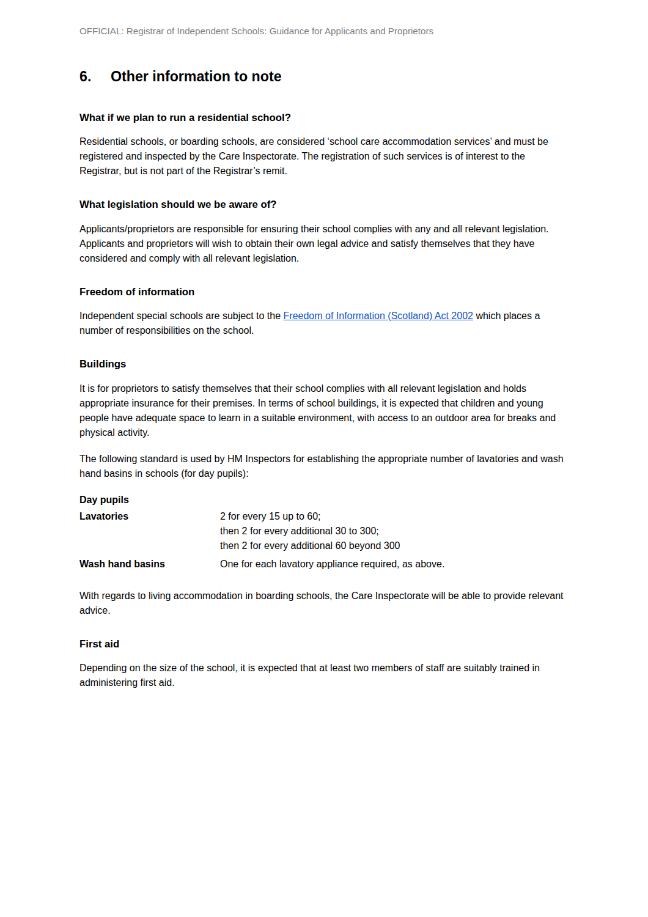OFFICIAL: Registrar of Independent Schools: Guidance for Applicants and Proprietors
6. Other information to note
What if we plan to run a residential school?
Residential schools, or boarding schools, are considered ‘school care accommodation services’ and must be registered and inspected by the Care Inspectorate. The registration of such services is of interest to the Registrar, but is not part of the Registrar’s remit.
What legislation should we be aware of?
Applicants/proprietors are responsible for ensuring their school complies with any and all relevant legislation. Applicants and proprietors will wish to obtain their own legal advice and satisfy themselves that they have considered and comply with all relevant legislation.
Freedom of information
Independent special schools are subject to the Freedom of Information (Scotland) Act 2002 which places a number of responsibilities on the school.
Buildings
It is for proprietors to satisfy themselves that their school complies with all relevant legislation and holds appropriate insurance for their premises. In terms of school buildings, it is expected that children and young people have adequate space to learn in a suitable environment, with access to an outdoor area for breaks and physical activity.
The following standard is used by HM Inspectors for establishing the appropriate number of lavatories and wash hand basins in schools (for day pupils):
Day pupils
| Lavatories | 2 for every 15 up to 60; then 2 for every additional 30 to 300; then 2 for every additional 60 beyond 300 |
| Wash hand basins | One for each lavatory appliance required, as above. |
With regards to living accommodation in boarding schools, the Care Inspectorate will be able to provide relevant advice.
First aid
Depending on the size of the school, it is expected that at least two members of staff are suitably trained in administering first aid.